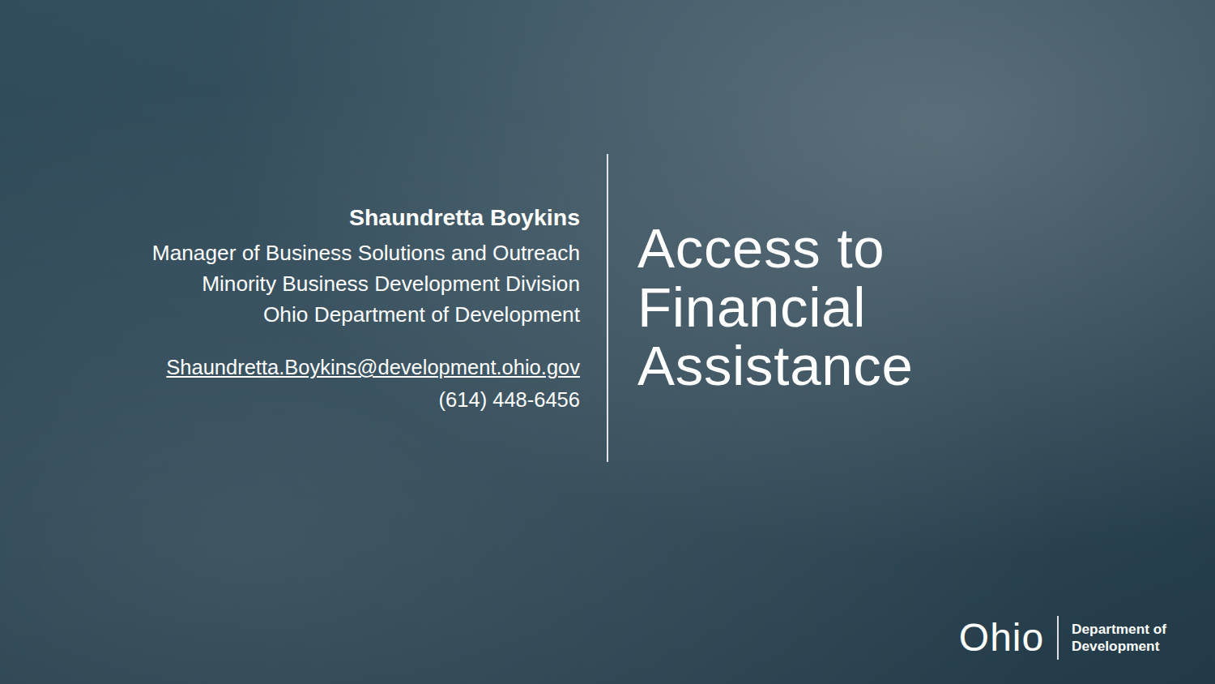Shaundretta Boykins Manager of Business Solutions and Outreach Minority Business Development Division Ohio Department of Development
Shaundretta.Boykins@development.ohio.gov (614) 448-6456
Access to Financial Assistance
Ohio Department of
Development